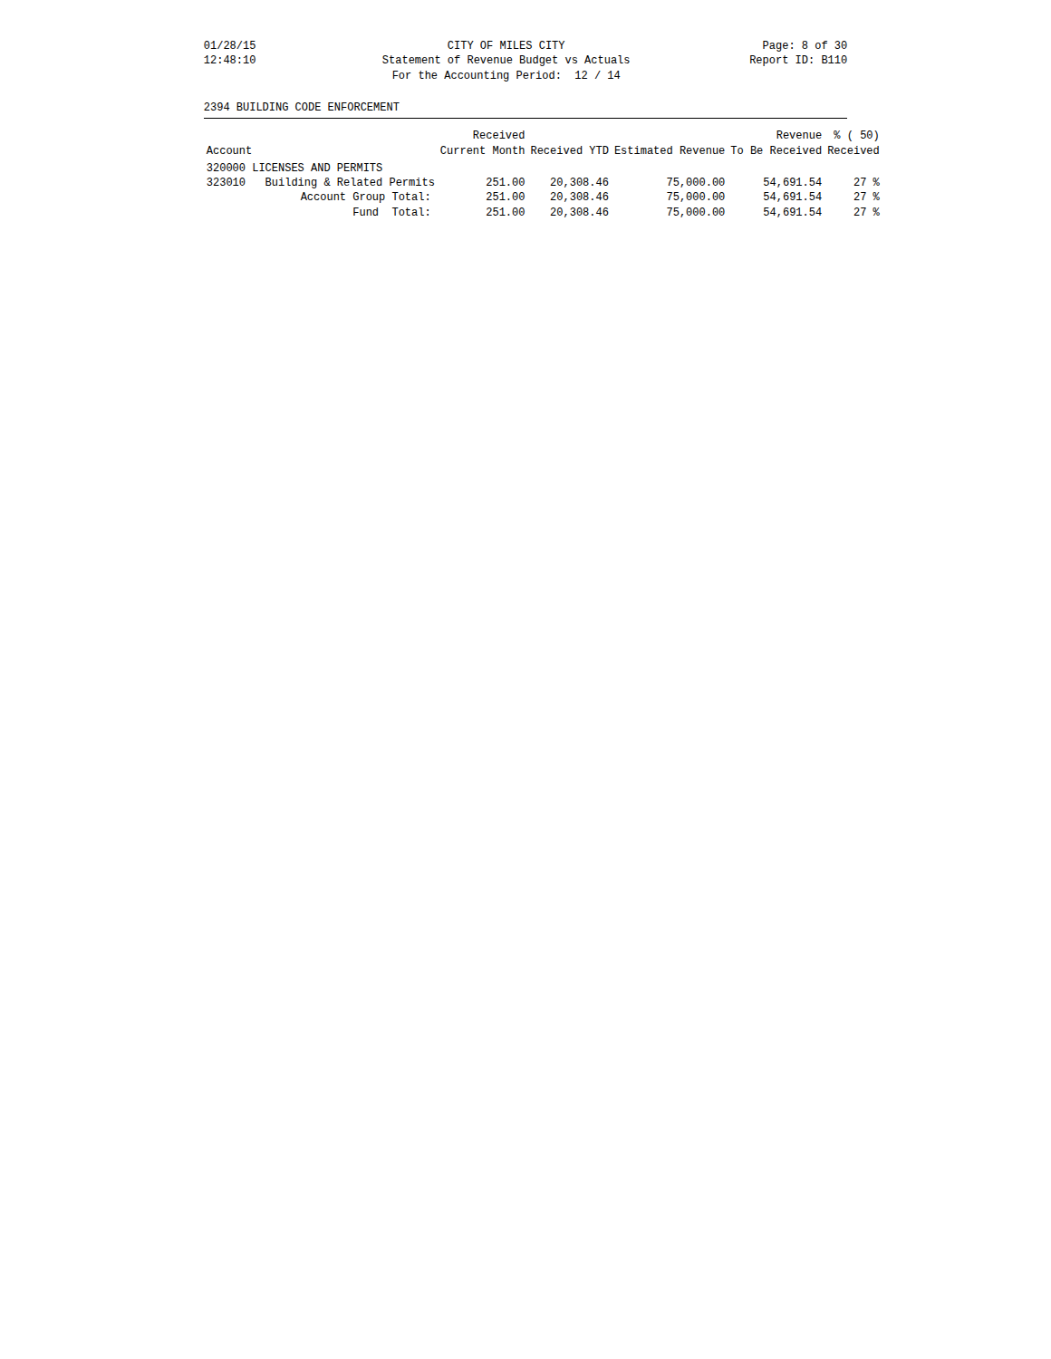| 01/28/15 | CITY OF MILES CITY | Page: 8 of 30 |
| 12:48:10 | Statement of Revenue Budget vs Actuals | Report ID: B110 |
| | For the Accounting Period: 12 / 14 | |
2394 BUILDING CODE ENFORCEMENT
| | Received | | | Revenue | % ( 50) |
| --- | --- | --- | --- | --- | --- |
| Account | Current Month | Received YTD | Estimated Revenue | To Be Received | Received |
| 320000 LICENSES AND PERMITS |
| 323010 Building & Related Permits | 251.00 | 20,308.46 | 75,000.00 | 54,691.54 | 27 % |
| Account Group Total: | 251.00 | 20,308.46 | 75,000.00 | 54,691.54 | 27 % |
| Fund Total: | 251.00 | 20,308.46 | 75,000.00 | 54,691.54 | 27 % |